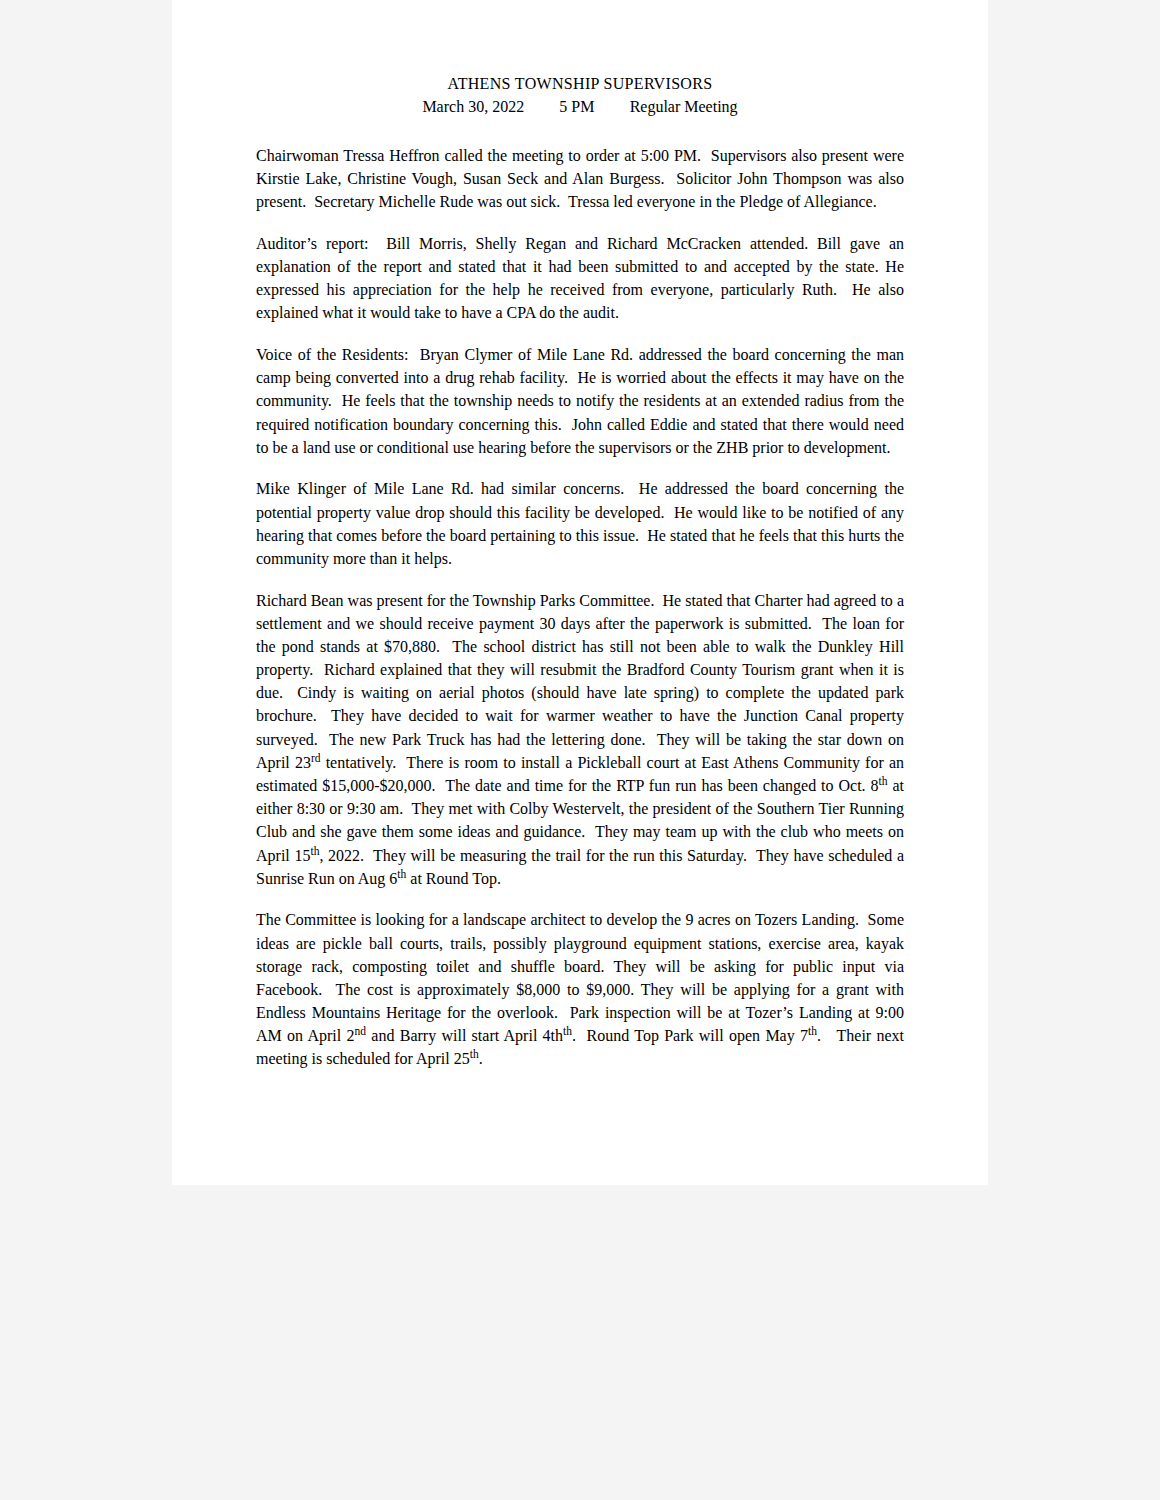ATHENS TOWNSHIP SUPERVISORS
March 30, 2022 5 PM Regular Meeting
Chairwoman Tressa Heffron called the meeting to order at 5:00 PM. Supervisors also present were Kirstie Lake, Christine Vough, Susan Seck and Alan Burgess. Solicitor John Thompson was also present. Secretary Michelle Rude was out sick. Tressa led everyone in the Pledge of Allegiance.
Auditor’s report: Bill Morris, Shelly Regan and Richard McCracken attended. Bill gave an explanation of the report and stated that it had been submitted to and accepted by the state. He expressed his appreciation for the help he received from everyone, particularly Ruth. He also explained what it would take to have a CPA do the audit.
Voice of the Residents: Bryan Clymer of Mile Lane Rd. addressed the board concerning the man camp being converted into a drug rehab facility. He is worried about the effects it may have on the community. He feels that the township needs to notify the residents at an extended radius from the required notification boundary concerning this. John called Eddie and stated that there would need to be a land use or conditional use hearing before the supervisors or the ZHB prior to development.
Mike Klinger of Mile Lane Rd. had similar concerns. He addressed the board concerning the potential property value drop should this facility be developed. He would like to be notified of any hearing that comes before the board pertaining to this issue. He stated that he feels that this hurts the community more than it helps.
Richard Bean was present for the Township Parks Committee. He stated that Charter had agreed to a settlement and we should receive payment 30 days after the paperwork is submitted. The loan for the pond stands at $70,880. The school district has still not been able to walk the Dunkley Hill property. Richard explained that they will resubmit the Bradford County Tourism grant when it is due. Cindy is waiting on aerial photos (should have late spring) to complete the updated park brochure. They have decided to wait for warmer weather to have the Junction Canal property surveyed. The new Park Truck has had the lettering done. They will be taking the star down on April 23rd tentatively. There is room to install a Pickleball court at East Athens Community for an estimated $15,000-$20,000. The date and time for the RTP fun run has been changed to Oct. 8th at either 8:30 or 9:30 am. They met with Colby Westervelt, the president of the Southern Tier Running Club and she gave them some ideas and guidance. They may team up with the club who meets on April 15th, 2022. They will be measuring the trail for the run this Saturday. They have scheduled a Sunrise Run on Aug 6th at Round Top.
The Committee is looking for a landscape architect to develop the 9 acres on Tozers Landing. Some ideas are pickle ball courts, trails, possibly playground equipment stations, exercise area, kayak storage rack, composting toilet and shuffle board. They will be asking for public input via Facebook. The cost is approximately $8,000 to $9,000. They will be applying for a grant with Endless Mountains Heritage for the overlook. Park inspection will be at Tozer’s Landing at 9:00 AM on April 2nd and Barry will start April 4thth. Round Top Park will open May 7th. Their next meeting is scheduled for April 25th.